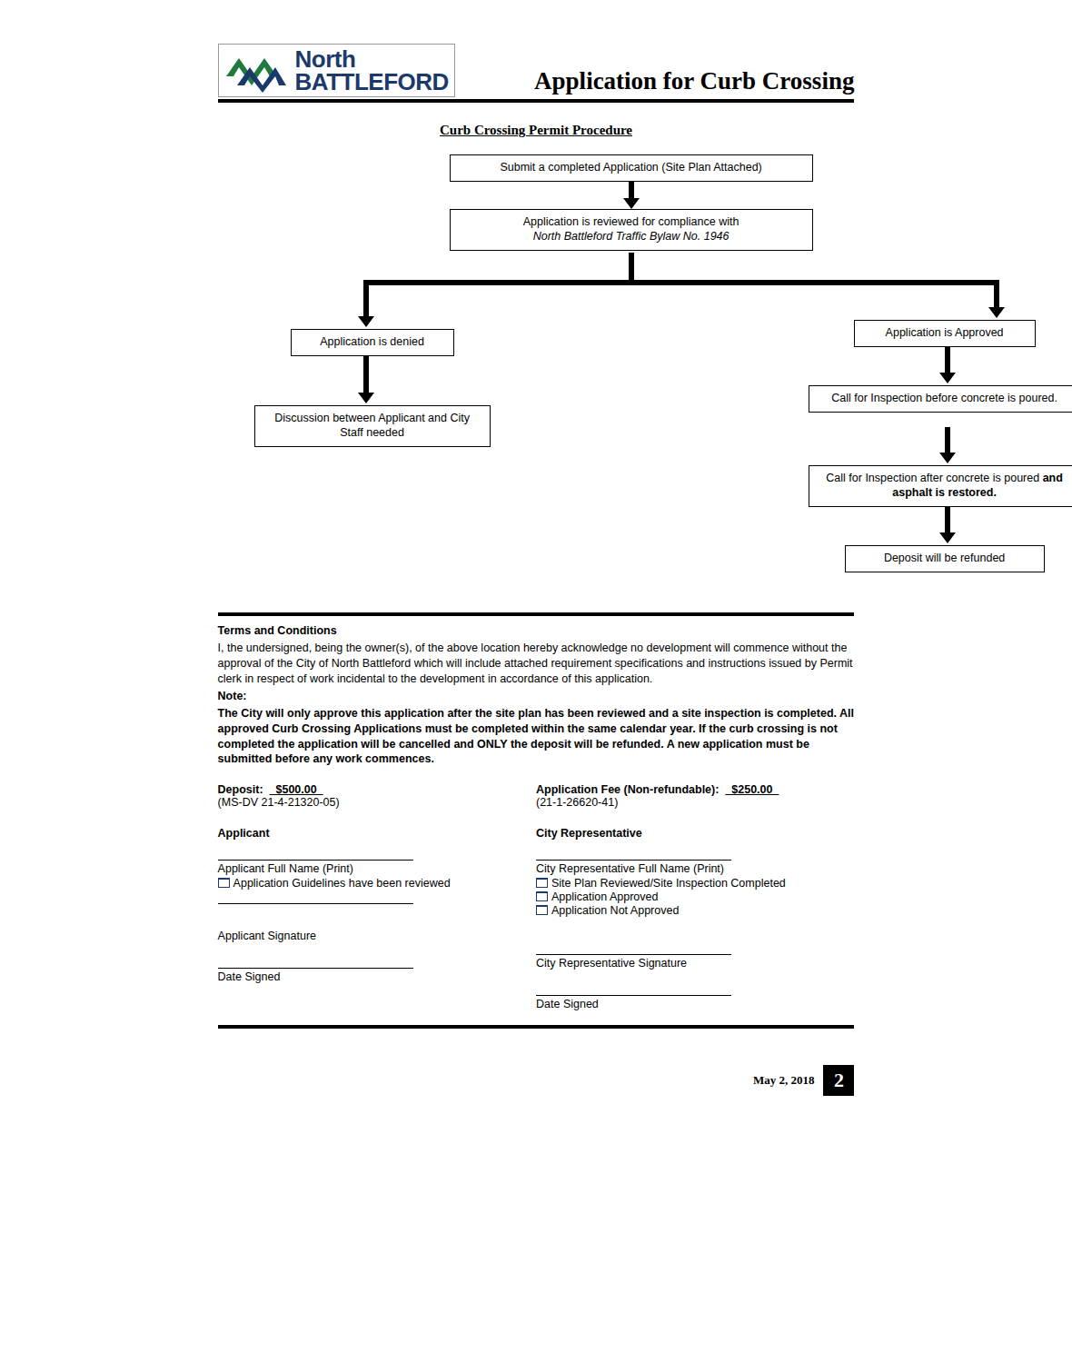North
BATTLEFORD
Application for Curb Crossing
Curb Crossing Permit Procedure
Submit a completed Application (Site Plan Attached)
Application is reviewed for compliance with
North Battleford Traffic Bylaw No. 1946
Application is denied
Discussion between Applicant and City Staff needed
Application is Approved
Call for Inspection before concrete is poured.
Call for Inspection after concrete is poured and asphalt is restored.
Deposit will be refunded
Terms and Conditions
I, the undersigned, being the owner(s), of the above location hereby acknowledge no development will commence without the approval of the City of North Battleford which will include attached requirement specifications and instructions issued by Permit clerk in respect of work incidental to the development in accordance of this application.
Note:
The City will only approve this application after the site plan has been reviewed and a site inspection is completed. All approved Curb Crossing Applications must be completed within the same calendar year. If the curb crossing is not completed the application will be cancelled and ONLY the deposit will be refunded. A new application must be submitted before any work commences.
Deposit: $500.00
(MS-DV 21-4-21320-05)
Application Fee (Non-refundable): $250.00
(21-1-26620-41)
Applicant
Applicant Full Name (Print)
Application Guidelines have been reviewed
Applicant Signature
Date Signed
City Representative
City Representative Full Name (Print)
Site Plan Reviewed/Site Inspection Completed
Application Approved
Application Not Approved
City Representative Signature
Date Signed
May 2, 2018
2